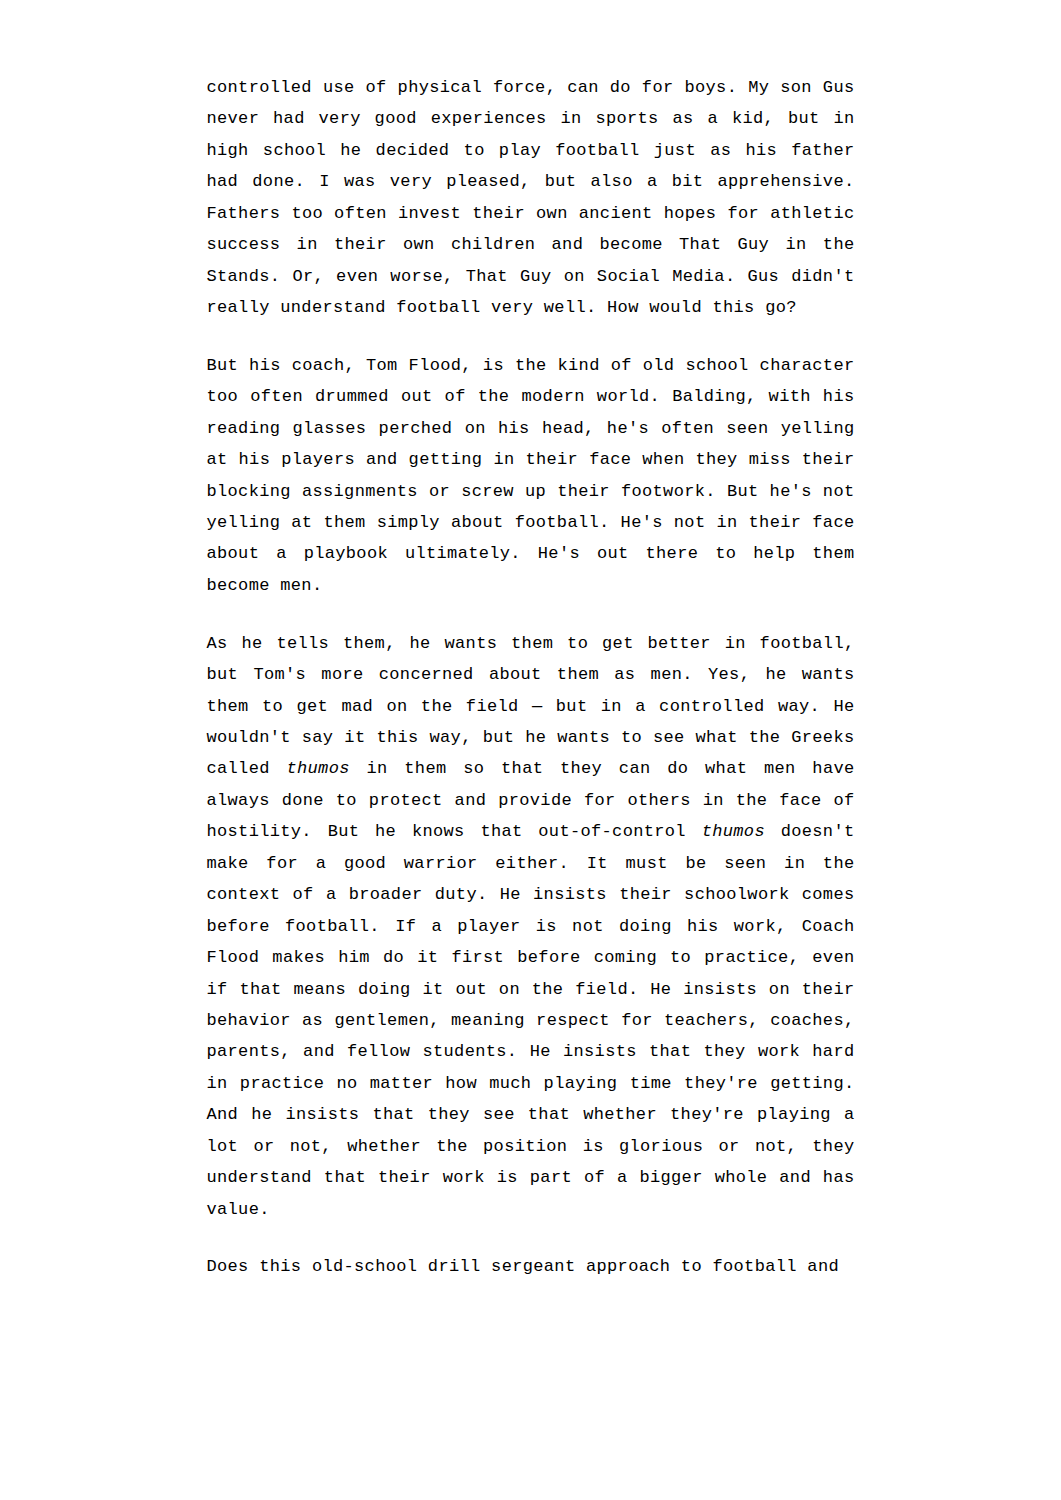controlled use of physical force, can do for boys. My son Gus never had very good experiences in sports as a kid, but in high school he decided to play football just as his father had done. I was very pleased, but also a bit apprehensive. Fathers too often invest their own ancient hopes for athletic success in their own children and become That Guy in the Stands. Or, even worse, That Guy on Social Media. Gus didn't really understand football very well. How would this go?
But his coach, Tom Flood, is the kind of old school character too often drummed out of the modern world. Balding, with his reading glasses perched on his head, he's often seen yelling at his players and getting in their face when they miss their blocking assignments or screw up their footwork. But he's not yelling at them simply about football. He's not in their face about a playbook ultimately. He's out there to help them become men.
As he tells them, he wants them to get better in football, but Tom's more concerned about them as men. Yes, he wants them to get mad on the field — but in a controlled way. He wouldn't say it this way, but he wants to see what the Greeks called thumos in them so that they can do what men have always done to protect and provide for others in the face of hostility. But he knows that out-of-control thumos doesn't make for a good warrior either. It must be seen in the context of a broader duty. He insists their schoolwork comes before football. If a player is not doing his work, Coach Flood makes him do it first before coming to practice, even if that means doing it out on the field. He insists on their behavior as gentlemen, meaning respect for teachers, coaches, parents, and fellow students. He insists that they work hard in practice no matter how much playing time they're getting. And he insists that they see that whether they're playing a lot or not, whether the position is glorious or not, they understand that their work is part of a bigger whole and has value.
Does this old-school drill sergeant approach to football and